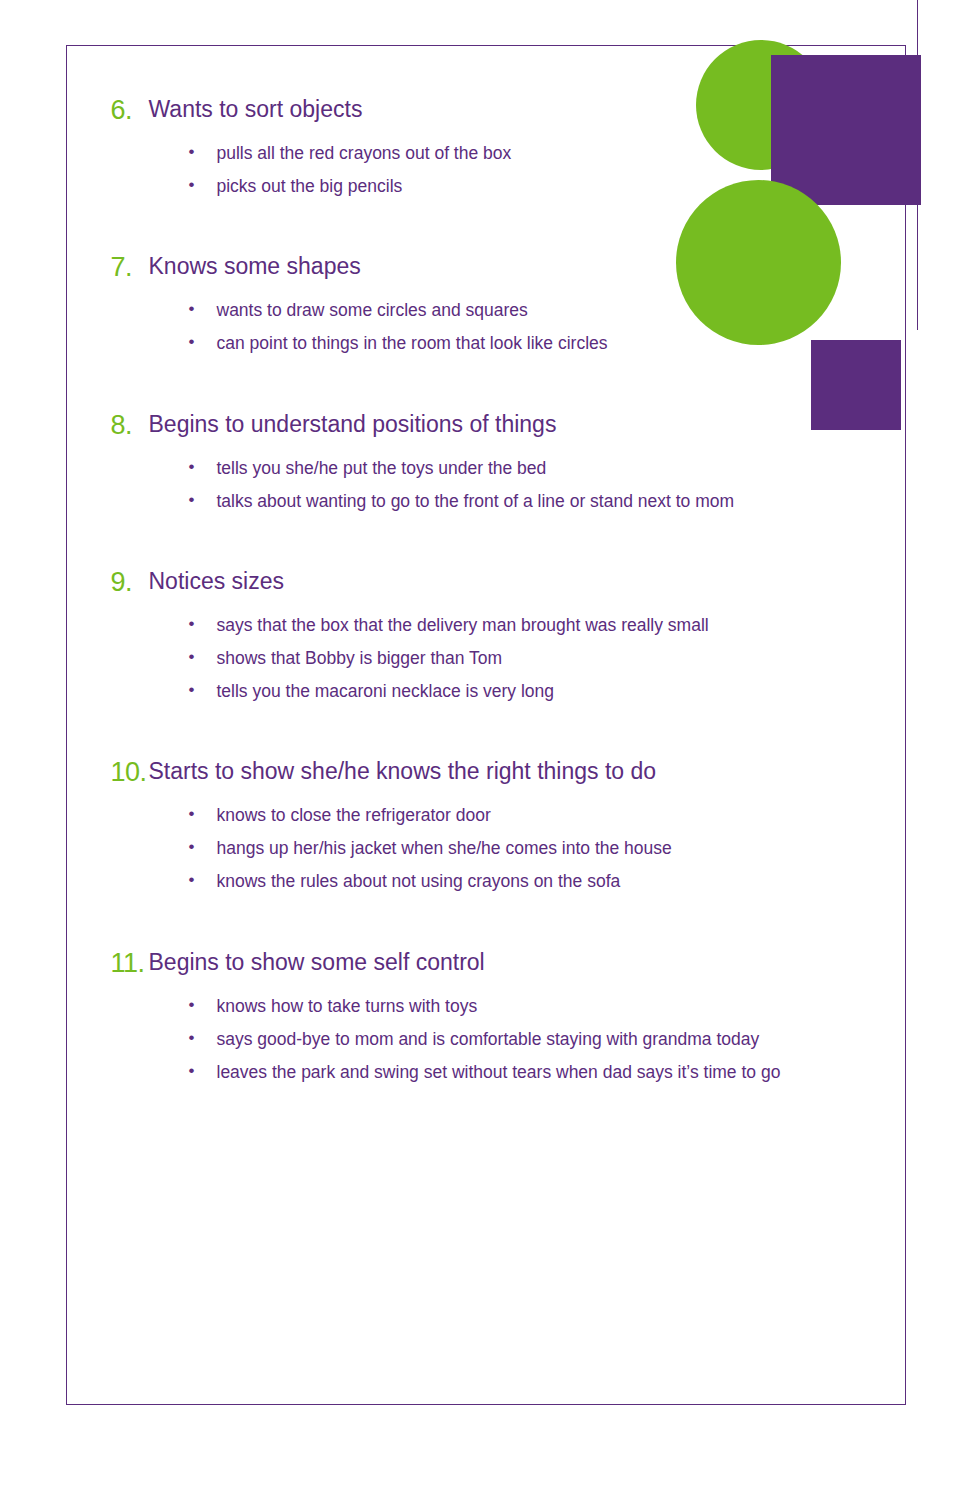6.
Wants to sort objects
pulls all the red crayons out of the box
picks out the big pencils
7.
Knows some shapes
wants to draw some circles and squares
can point to things in the room that look like circles
8.
Begins to understand positions of things
tells you she/he put the toys under the bed
talks about wanting to go to the front of a line or stand next to mom
9.
Notices sizes
says that the box that the delivery man brought was really small
shows that Bobby is bigger than Tom
tells you the macaroni necklace is very long
10.
Starts to show she/he knows the right things to do
knows to close the refrigerator door
hangs up her/his jacket when she/he comes into the house
knows the rules about not using crayons on the sofa
11.
Begins to show some self control
knows how to take turns with toys
says good-bye to mom and is comfortable staying with grandma today
leaves the park and swing set without tears when dad says it’s time to go